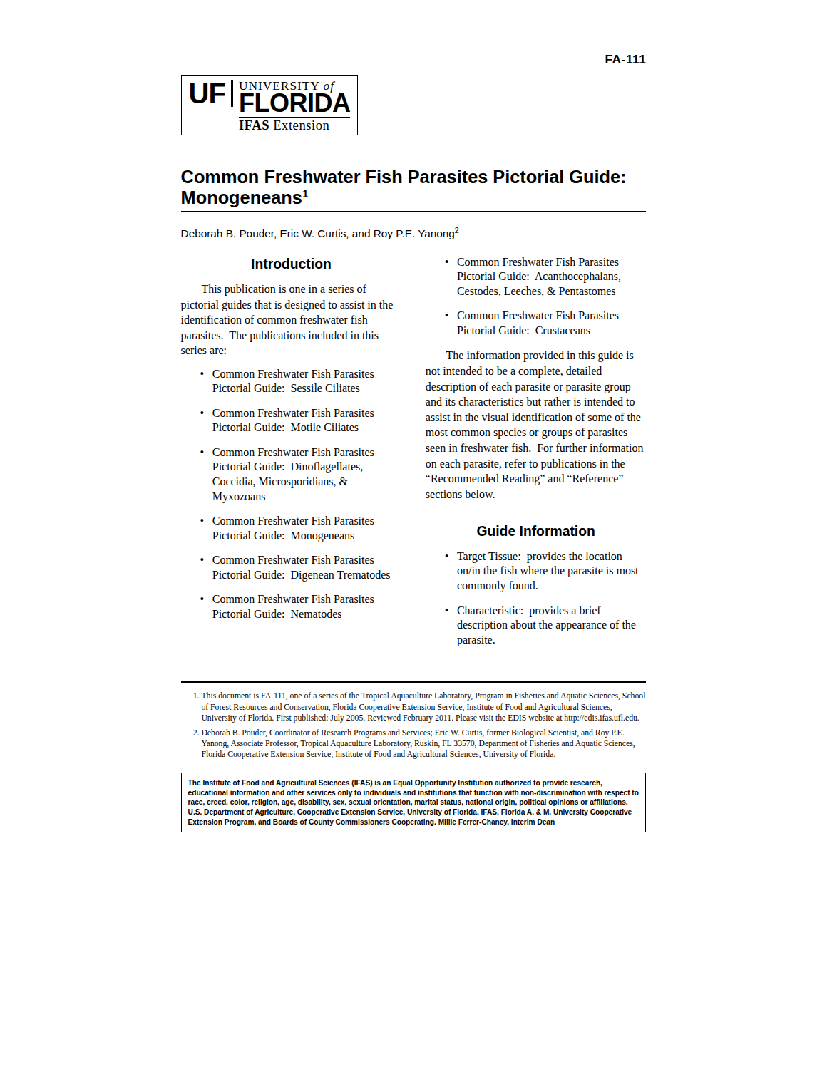FA-111
UF
UNIVERSITY of
FLORIDA
IFAS Extension
Common Freshwater Fish Parasites Pictorial Guide:
Monogeneans1
Deborah B. Pouder, Eric W. Curtis, and Roy P.E. Yanong2
Introduction
This publication is one in a series of pictorial guides that is designed to assist in the identification of common freshwater fish parasites. The publications included in this series are:
Common Freshwater Fish Parasites Pictorial Guide: Sessile Ciliates
Common Freshwater Fish Parasites Pictorial Guide: Motile Ciliates
Common Freshwater Fish Parasites Pictorial Guide: Dinoflagellates, Coccidia, Microsporidians, & Myxozoans
Common Freshwater Fish Parasites Pictorial Guide: Monogeneans
Common Freshwater Fish Parasites Pictorial Guide: Digenean Trematodes
Common Freshwater Fish Parasites Pictorial Guide: Nematodes
Common Freshwater Fish Parasites Pictorial Guide: Acanthocephalans, Cestodes, Leeches, & Pentastomes
Common Freshwater Fish Parasites Pictorial Guide: Crustaceans
The information provided in this guide is not intended to be a complete, detailed description of each parasite or parasite group and its characteristics but rather is intended to assist in the visual identification of some of the most common species or groups of parasites seen in freshwater fish. For further information on each parasite, refer to publications in the “Recommended Reading” and “Reference” sections below.
Guide Information
Target Tissue: provides the location on/in the fish where the parasite is most commonly found.
Characteristic: provides a brief description about the appearance of the parasite.
This document is FA-111, one of a series of the Tropical Aquaculture Laboratory, Program in Fisheries and Aquatic Sciences, School of Forest Resources and Conservation, Florida Cooperative Extension Service, Institute of Food and Agricultural Sciences, University of Florida. First published: July 2005. Reviewed February 2011. Please visit the EDIS website at http://edis.ifas.ufl.edu.
Deborah B. Pouder, Coordinator of Research Programs and Services; Eric W. Curtis, former Biological Scientist, and Roy P.E. Yanong, Associate Professor, Tropical Aquaculture Laboratory, Ruskin, FL 33570, Department of Fisheries and Aquatic Sciences, Florida Cooperative Extension Service, Institute of Food and Agricultural Sciences, University of Florida.
The Institute of Food and Agricultural Sciences (IFAS) is an Equal Opportunity Institution authorized to provide research, educational information and other services only to individuals and institutions that function with non-discrimination with respect to race, creed, color, religion, age, disability, sex, sexual orientation, marital status, national origin, political opinions or affiliations. U.S. Department of Agriculture, Cooperative Extension Service, University of Florida, IFAS, Florida A. & M. University Cooperative Extension Program, and Boards of County Commissioners Cooperating. Millie Ferrer-Chancy, Interim Dean